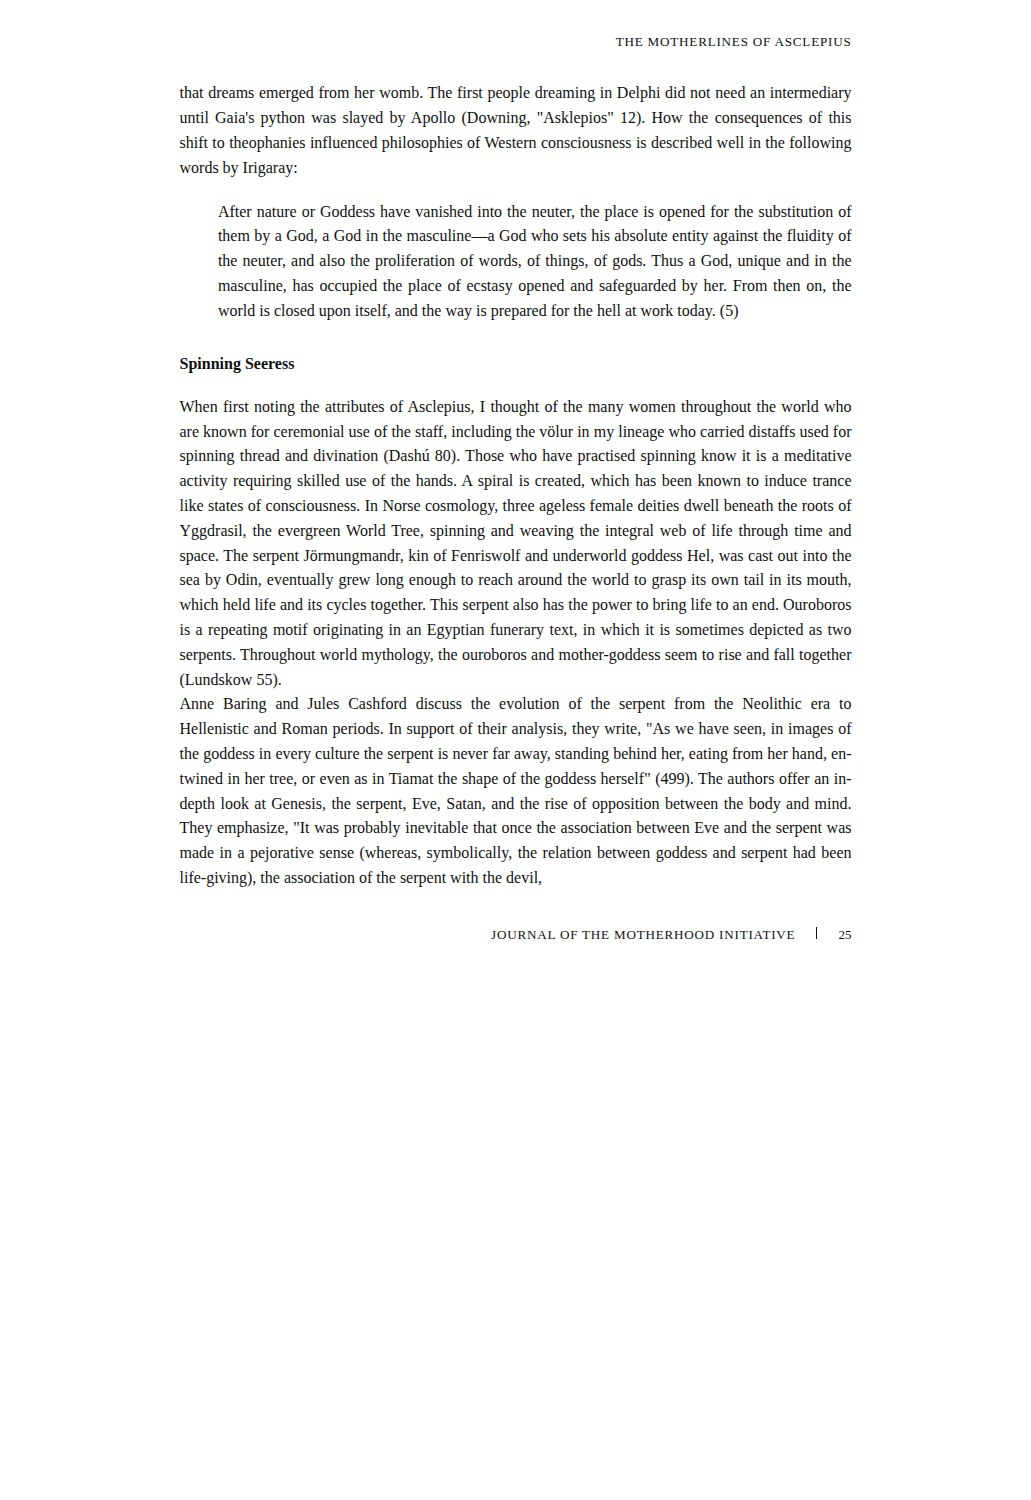The Motherlines of Asclepius
that dreams emerged from her womb. The first people dreaming in Delphi did not need an intermediary until Gaia's python was slayed by Apollo (Downing, "Asklepios" 12). How the consequences of this shift to theophanies influenced philosophies of Western consciousness is described well in the following words by Irigaray:
After nature or Goddess have vanished into the neuter, the place is opened for the substitution of them by a God, a God in the masculine—a God who sets his absolute entity against the fluidity of the neuter, and also the proliferation of words, of things, of gods. Thus a God, unique and in the masculine, has occupied the place of ecstasy opened and safeguarded by her. From then on, the world is closed upon itself, and the way is prepared for the hell at work today. (5)
Spinning Seeress
When first noting the attributes of Asclepius, I thought of the many women throughout the world who are known for ceremonial use of the staff, including the völur in my lineage who carried distaffs used for spinning thread and divination (Dashú 80). Those who have practised spinning know it is a meditative activity requiring skilled use of the hands. A spiral is created, which has been known to induce trance like states of consciousness. In Norse cosmology, three ageless female deities dwell beneath the roots of Yggdrasil, the evergreen World Tree, spinning and weaving the integral web of life through time and space. The serpent Jörmungmandr, kin of Fenriswolf and underworld goddess Hel, was cast out into the sea by Odin, eventually grew long enough to reach around the world to grasp its own tail in its mouth, which held life and its cycles together. This serpent also has the power to bring life to an end. Ouroboros is a repeating motif originating in an Egyptian funerary text, in which it is sometimes depicted as two serpents. Throughout world mythology, the ouroboros and mother-goddess seem to rise and fall together (Lundskow 55).
Anne Baring and Jules Cashford discuss the evolution of the serpent from the Neolithic era to Hellenistic and Roman periods. In support of their analysis, they write, "As we have seen, in images of the goddess in every culture the serpent is never far away, standing behind her, eating from her hand, entwined in her tree, or even as in Tiamat the shape of the goddess herself" (499). The authors offer an in-depth look at Genesis, the serpent, Eve, Satan, and the rise of opposition between the body and mind. They emphasize, "It was probably inevitable that once the association between Eve and the serpent was made in a pejorative sense (whereas, symbolically, the relation between goddess and serpent had been life-giving), the association of the serpent with the devil,
Journal of the Motherhood Initiative 25